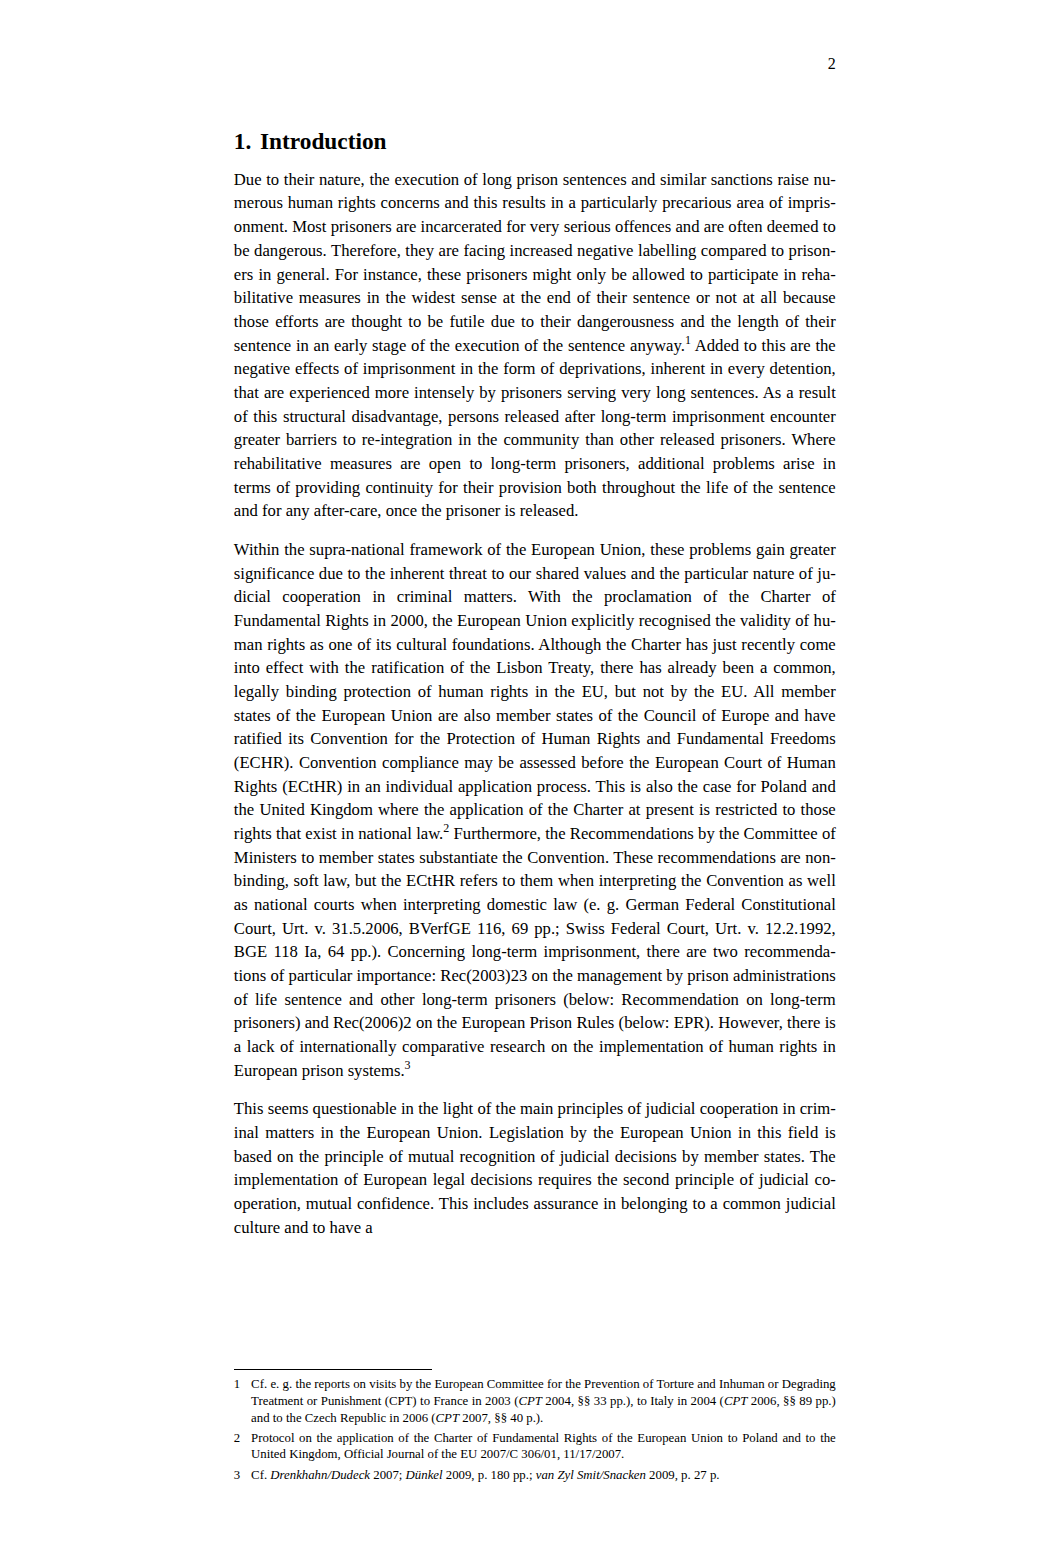2
1. Introduction
Due to their nature, the execution of long prison sentences and similar sanctions raise numerous human rights concerns and this results in a particularly precarious area of imprisonment. Most prisoners are incarcerated for very serious offences and are often deemed to be dangerous. Therefore, they are facing increased negative labelling compared to prisoners in general. For instance, these prisoners might only be allowed to participate in rehabilitative measures in the widest sense at the end of their sentence or not at all because those efforts are thought to be futile due to their dangerousness and the length of their sentence in an early stage of the execution of the sentence anyway.1 Added to this are the negative effects of imprisonment in the form of deprivations, inherent in every detention, that are experienced more intensely by prisoners serving very long sentences. As a result of this structural disadvantage, persons released after long-term imprisonment encounter greater barriers to re-integration in the community than other released prisoners. Where rehabilitative measures are open to long-term prisoners, additional problems arise in terms of providing continuity for their provision both throughout the life of the sentence and for any after-care, once the prisoner is released.
Within the supra-national framework of the European Union, these problems gain greater significance due to the inherent threat to our shared values and the particular nature of judicial cooperation in criminal matters. With the proclamation of the Charter of Fundamental Rights in 2000, the European Union explicitly recognised the validity of human rights as one of its cultural foundations. Although the Charter has just recently come into effect with the ratification of the Lisbon Treaty, there has already been a common, legally binding protection of human rights in the EU, but not by the EU. All member states of the European Union are also member states of the Council of Europe and have ratified its Convention for the Protection of Human Rights and Fundamental Freedoms (ECHR). Convention compliance may be assessed before the European Court of Human Rights (ECtHR) in an individual application process. This is also the case for Poland and the United Kingdom where the application of the Charter at present is restricted to those rights that exist in national law.2 Furthermore, the Recommendations by the Committee of Ministers to member states substantiate the Convention. These recommendations are non-binding, soft law, but the ECtHR refers to them when interpreting the Convention as well as national courts when interpreting domestic law (e. g. German Federal Constitutional Court, Urt. v. 31.5.2006, BVerfGE 116, 69 pp.; Swiss Federal Court, Urt. v. 12.2.1992, BGE 118 Ia, 64 pp.). Concerning long-term imprisonment, there are two recommendations of particular importance: Rec(2003)23 on the management by prison administrations of life sentence and other long-term prisoners (below: Recommendation on long-term prisoners) and Rec(2006)2 on the European Prison Rules (below: EPR). However, there is a lack of internationally comparative research on the implementation of human rights in European prison systems.3
This seems questionable in the light of the main principles of judicial cooperation in criminal matters in the European Union. Legislation by the European Union in this field is based on the principle of mutual recognition of judicial decisions by member states. The implementation of European legal decisions requires the second principle of judicial cooperation, mutual confidence. This includes assurance in belonging to a common judicial culture and to have a
1
Cf. e. g. the reports on visits by the European Committee for the Prevention of Torture and Inhuman or Degrading Treatment or Punishment (CPT) to France in 2003 (CPT 2004, §§ 33 pp.), to Italy in 2004 (CPT 2006, §§ 89 pp.) and to the Czech Republic in 2006 (CPT 2007, §§ 40 p.).
2
Protocol on the application of the Charter of Fundamental Rights of the European Union to Poland and to the United Kingdom, Official Journal of the EU 2007/C 306/01, 11/17/2007.
3
Cf. Drenkhahn/Dudeck 2007; Dünkel 2009, p. 180 pp.; van Zyl Smit/Snacken 2009, p. 27 p.